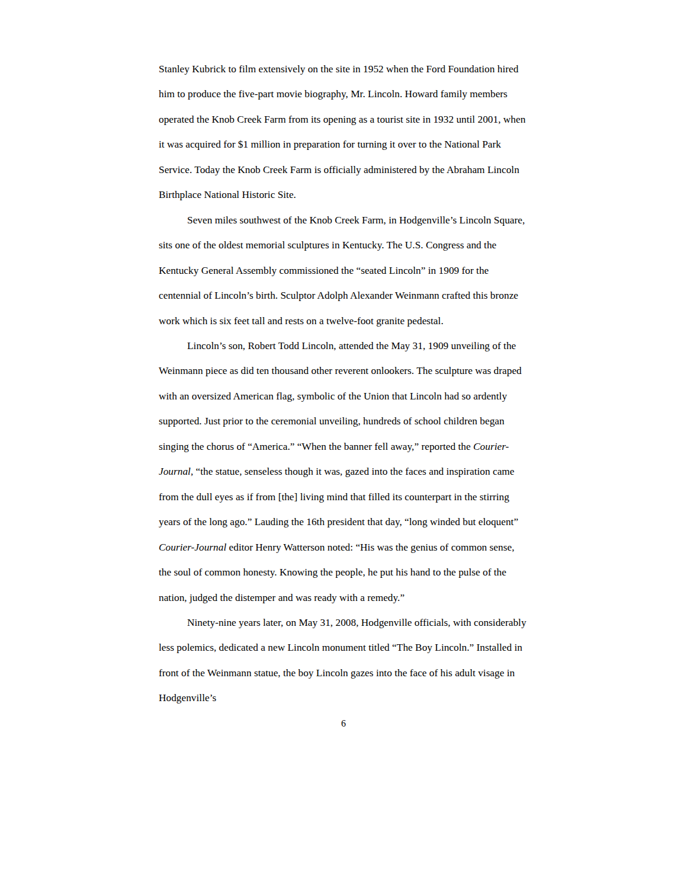Stanley Kubrick to film extensively on the site in 1952 when the Ford Foundation hired him to produce the five-part movie biography, Mr. Lincoln. Howard family members operated the Knob Creek Farm from its opening as a tourist site in 1932 until 2001, when it was acquired for $1 million in preparation for turning it over to the National Park Service. Today the Knob Creek Farm is officially administered by the Abraham Lincoln Birthplace National Historic Site.
Seven miles southwest of the Knob Creek Farm, in Hodgenville’s Lincoln Square, sits one of the oldest memorial sculptures in Kentucky. The U.S. Congress and the Kentucky General Assembly commissioned the “seated Lincoln” in 1909 for the centennial of Lincoln’s birth. Sculptor Adolph Alexander Weinmann crafted this bronze work which is six feet tall and rests on a twelve-foot granite pedestal.
Lincoln’s son, Robert Todd Lincoln, attended the May 31, 1909 unveiling of the Weinmann piece as did ten thousand other reverent onlookers. The sculpture was draped with an oversized American flag, symbolic of the Union that Lincoln had so ardently supported. Just prior to the ceremonial unveiling, hundreds of school children began singing the chorus of “America.” “When the banner fell away,” reported the Courier-Journal, “the statue, senseless though it was, gazed into the faces and inspiration came from the dull eyes as if from [the] living mind that filled its counterpart in the stirring years of the long ago.” Lauding the 16th president that day, “long winded but eloquent” Courier-Journal editor Henry Watterson noted: “His was the genius of common sense, the soul of common honesty. Knowing the people, he put his hand to the pulse of the nation, judged the distemper and was ready with a remedy.”
Ninety-nine years later, on May 31, 2008, Hodgenville officials, with considerably less polemics, dedicated a new Lincoln monument titled “The Boy Lincoln.” Installed in front of the Weinmann statue, the boy Lincoln gazes into the face of his adult visage in Hodgenville’s
6